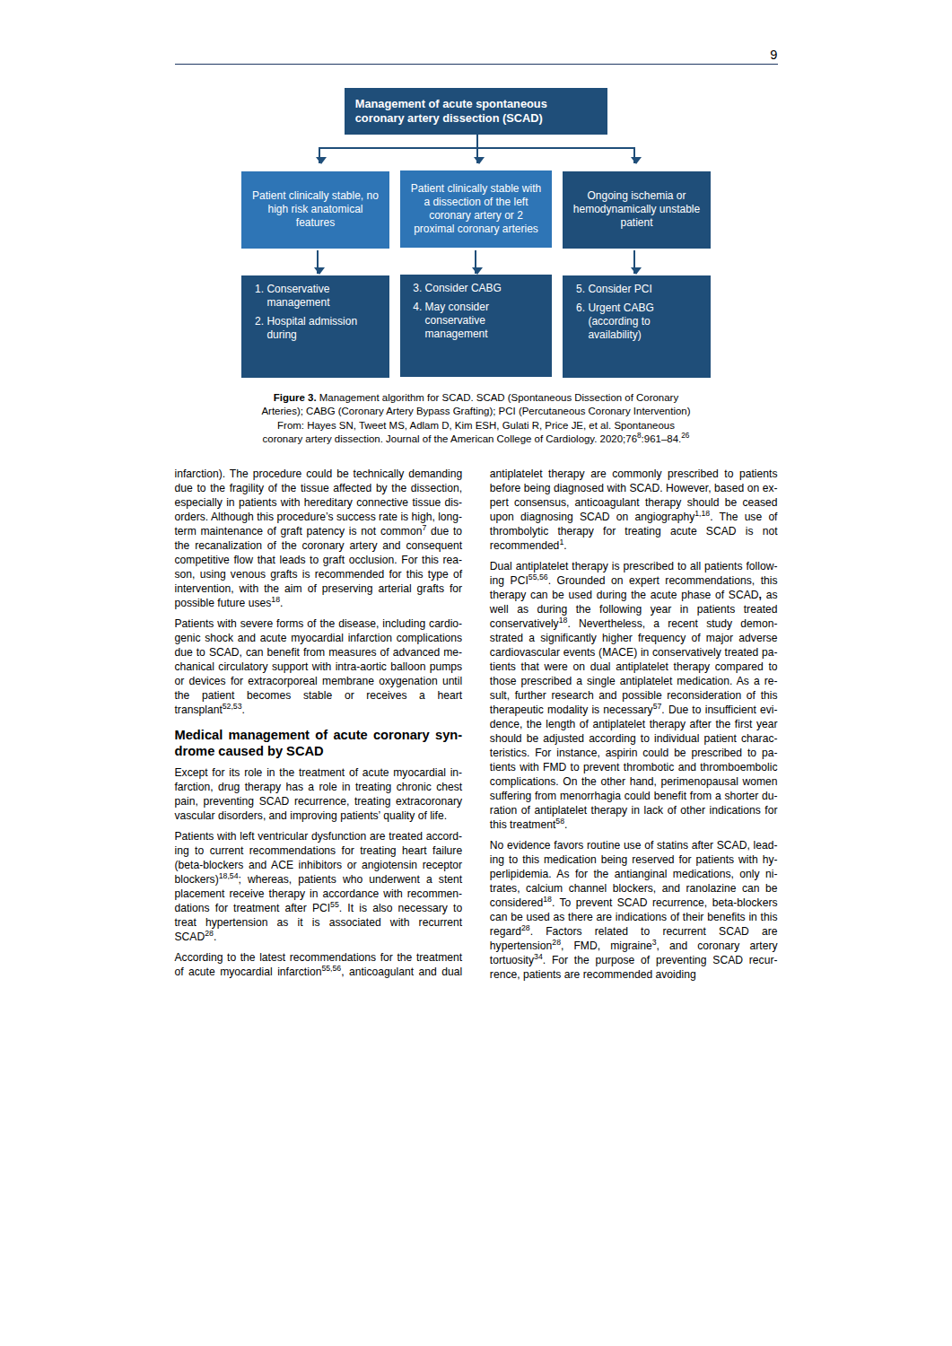9
Management of acute spontaneous coronary artery dissection (SCAD)
| Patient clinically stable, no high risk anatomical features | Patient clinically stable with a dissection of the left coronary artery or 2 proximal coronary arteries | Ongoing ischemia or hemodynamically unstable patient |
| Conservative management Hospital admission during | Consider CABG May consider conservative management | Consider PCI Urgent CABG (according to availability) |
Figure 3. Management algorithm for SCAD. SCAD (Spontaneous Dissection of Coronary Arteries); CABG (Coronary Artery Bypass Grafting); PCI (Percutaneous Coronary Intervention) From: Hayes SN, Tweet MS, Adlam D, Kim ESH, Gulati R, Price JE, et al. Spontaneous coronary artery dissection. Journal of the American College of Cardiology. 2020;768:961–84.26
infarction). The procedure could be technically demanding due to the fragility of the tissue affected by the dissection, especially in patients with hereditary connective tissue disorders. Although this procedure’s success rate is high, long-term maintenance of graft patency is not common7 due to the recanalization of the coronary artery and consequent competitive flow that leads to graft occlusion. For this reason, using venous grafts is recommended for this type of intervention, with the aim of preserving arterial grafts for possible future uses18.
Patients with severe forms of the disease, including cardiogenic shock and acute myocardial infarction complications due to SCAD, can benefit from measures of advanced mechanical circulatory support with intra-aortic balloon pumps or devices for extracorporeal membrane oxygenation until the patient becomes stable or receives a heart transplant52,53.
Medical management of acute coronary syndrome caused by SCAD
Except for its role in the treatment of acute myocardial infarction, drug therapy has a role in treating chronic chest pain, preventing SCAD recurrence, treating extracoronary vascular disorders, and improving patients’ quality of life.
Patients with left ventricular dysfunction are treated according to current recommendations for treating heart failure (beta-blockers and ACE inhibitors or angiotensin receptor blockers)18,54; whereas, patients who underwent a stent placement receive therapy in accordance with recommendations for treatment after PCI55. It is also necessary to treat hypertension as it is associated with recurrent SCAD28.
According to the latest recommendations for the treatment of acute myocardial infarction55,56, anticoagulant and dual antiplatelet therapy are commonly prescribed to patients before being diagnosed with SCAD. However, based on expert consensus, anticoagulant therapy should be ceased upon diagnosing SCAD on angiography1,18. The use of thrombolytic therapy for treating acute SCAD is not recommended1.
Dual antiplatelet therapy is prescribed to all patients following PCI55,56. Grounded on expert recommendations, this therapy can be used during the acute phase of SCAD, as well as during the following year in patients treated conservatively18. Nevertheless, a recent study demonstrated a significantly higher frequency of major adverse cardiovascular events (MACE) in conservatively treated patients that were on dual antiplatelet therapy compared to those prescribed a single antiplatelet medication. As a result, further research and possible reconsideration of this therapeutic modality is necessary57. Due to insufficient evidence, the length of antiplatelet therapy after the first year should be adjusted according to individual patient characteristics. For instance, aspirin could be prescribed to patients with FMD to prevent thrombotic and thromboembolic complications. On the other hand, perimenopausal women suffering from menorrhagia could benefit from a shorter duration of antiplatelet therapy in lack of other indications for this treatment58.
No evidence favors routine use of statins after SCAD, leading to this medication being reserved for patients with hyperlipidemia. As for the antianginal medications, only nitrates, calcium channel blockers, and ranolazine can be considered18. To prevent SCAD recurrence, beta-blockers can be used as there are indications of their benefits in this regard28. Factors related to recurrent SCAD are hypertension28, FMD, migraine3, and coronary artery tortuosity34. For the purpose of preventing SCAD recurrence, patients are recommended avoiding